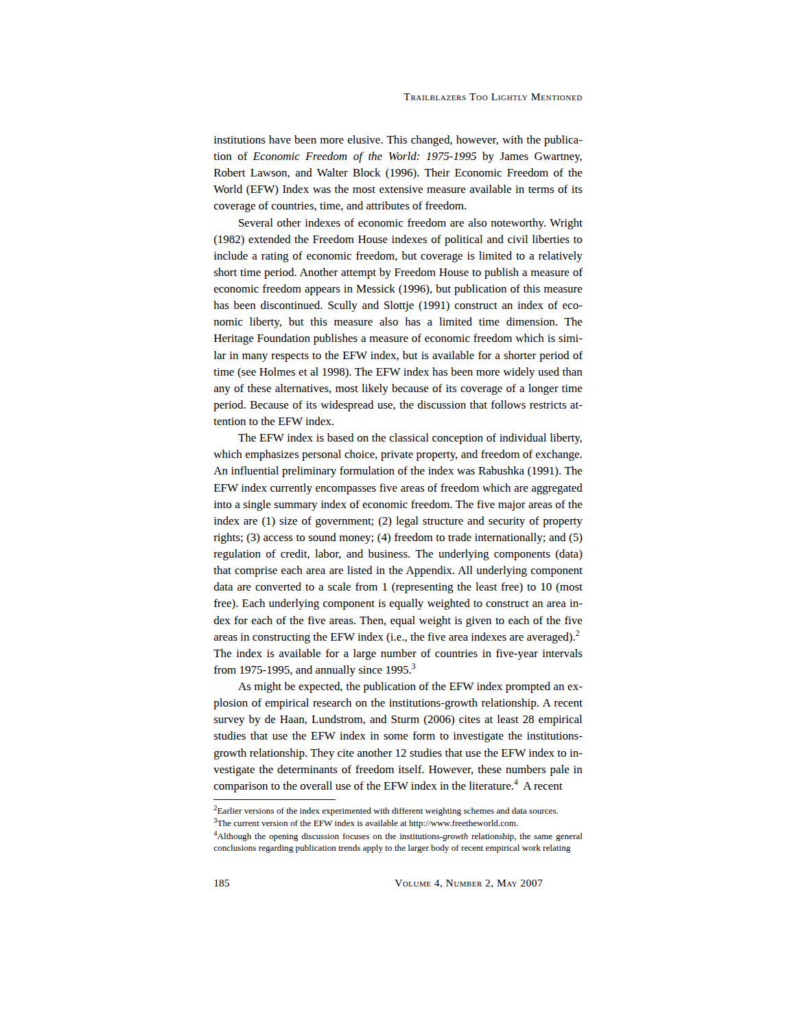Trailblazers Too Lightly Mentioned
institutions have been more elusive. This changed, however, with the publication of Economic Freedom of the World: 1975-1995 by James Gwartney, Robert Lawson, and Walter Block (1996). Their Economic Freedom of the World (EFW) Index was the most extensive measure available in terms of its coverage of countries, time, and attributes of freedom.
Several other indexes of economic freedom are also noteworthy. Wright (1982) extended the Freedom House indexes of political and civil liberties to include a rating of economic freedom, but coverage is limited to a relatively short time period. Another attempt by Freedom House to publish a measure of economic freedom appears in Messick (1996), but publication of this measure has been discontinued. Scully and Slottje (1991) construct an index of economic liberty, but this measure also has a limited time dimension. The Heritage Foundation publishes a measure of economic freedom which is similar in many respects to the EFW index, but is available for a shorter period of time (see Holmes et al 1998). The EFW index has been more widely used than any of these alternatives, most likely because of its coverage of a longer time period. Because of its widespread use, the discussion that follows restricts attention to the EFW index.
The EFW index is based on the classical conception of individual liberty, which emphasizes personal choice, private property, and freedom of exchange. An influential preliminary formulation of the index was Rabushka (1991). The EFW index currently encompasses five areas of freedom which are aggregated into a single summary index of economic freedom. The five major areas of the index are (1) size of government; (2) legal structure and security of property rights; (3) access to sound money; (4) freedom to trade internationally; and (5) regulation of credit, labor, and business. The underlying components (data) that comprise each area are listed in the Appendix. All underlying component data are converted to a scale from 1 (representing the least free) to 10 (most free). Each underlying component is equally weighted to construct an area index for each of the five areas. Then, equal weight is given to each of the five areas in constructing the EFW index (i.e., the five area indexes are averaged).2 The index is available for a large number of countries in five-year intervals from 1975-1995, and annually since 1995.3
As might be expected, the publication of the EFW index prompted an explosion of empirical research on the institutions-growth relationship. A recent survey by de Haan, Lundstrom, and Sturm (2006) cites at least 28 empirical studies that use the EFW index in some form to investigate the institutions-growth relationship. They cite another 12 studies that use the EFW index to investigate the determinants of freedom itself. However, these numbers pale in comparison to the overall use of the EFW index in the literature.4 A recent
2Earlier versions of the index experimented with different weighting schemes and data sources.
3The current version of the EFW index is available at http://www.freetheworld.com.
4Although the opening discussion focuses on the institutions-growth relationship, the same general conclusions regarding publication trends apply to the larger body of recent empirical work relating
185 Volume 4, Number 2, May 2007